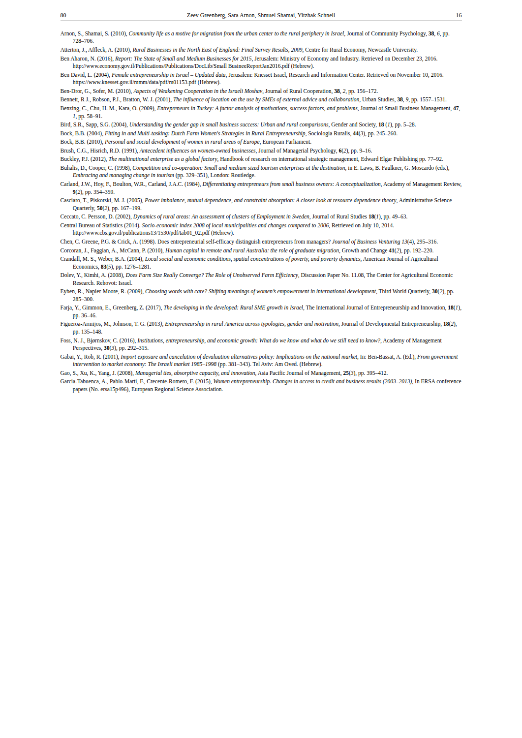80
Zeev Greenberg, Sara Arnon, Shmuel Shamai, Yitzhak Schnell
16
Arnon, S., Shamai, S. (2010), Community life as a motive for migration from the urban center to the rural periphery in Israel, Journal of Community Psychology, 38, 6, pp. 728–706.
Atterton, J., Affleck, A. (2010), Rural Businesses in the North East of England: Final Survey Results, 2009, Centre for Rural Economy, Newcastle University.
Ben Aharon, N. (2016), Report: The State of Small and Medium Businesses for 2015, Jerusalem: Ministry of Economy and Industry. Retrieved on December 23, 2016. http://www.economy.gov.il/Publications/Publications/DocLib/Small BusineeReportJan2016.pdf (Hebrew).
Ben David, L. (2004), Female entrepreneurship in Israel – Updated data, Jerusalem: Knesset Israel, Research and Information Center. Retrieved on November 10, 2016. https://www.knesset.gov.il/mmm/data/pdf/m01153.pdf (Hebrew).
Ben-Dror, G., Sofer, M. (2010), Aspects of Weakening Cooperation in the Israeli Moshav, Journal of Rural Cooperation, 38, 2, pp. 156–172.
Bennett, R J., Robson, P.J., Bratton, W. J. (2001), The influence of location on the use by SMEs of external advice and collaboration, Urban Studies, 38, 9, pp. 1557–1531.
Benzing, C., Chu, H. M., Kara, O. (2009), Entrepreneurs in Turkey: A factor analysis of motivations, success factors, and problems, Journal of Small Business Management, 47, 1, pp. 58–91.
Bird, S.R., Sapp, S.G. (2004), Understanding the gender gap in small business success: Urban and rural comparisons, Gender and Society, 18 (1), pp. 5–28.
Bock, B.B. (2004), Fitting in and Multi-tasking: Dutch Farm Women's Strategies in Rural Entrepreneurship, Sociologia Ruralis, 44(3), pp. 245–260.
Bock, B.B. (2010), Personal and social development of women in rural areas of Europe, European Parliament.
Brush, C.G., Hisrich, R.D. (1991), Antecedent influences on women-owned businesses, Journal of Managerial Psychology, 6(2), pp. 9–16.
Buckley, P.J. (2012), The multinational enterprise as a global factory, Handbook of research on international strategic management, Edward Elgar Publishing pp. 77–92.
Buhalis, D., Cooper, C. (1998), Competition and co-operation: Small and medium sized tourism enterprises at the destination, in E. Laws, B. Faulkner, G. Moscardo (eds.), Embracing and managing change in tourism (pp. 329–351), London: Routledge.
Carland, J.W., Hoy, F., Boulton, W.R., Carland, J.A.C. (1984), Differentiating entrepreneurs from small business owners: A conceptualization, Academy of Management Review, 9(2), pp. 354–359.
Casciaro, T., Piskorski, M. J. (2005), Power imbalance, mutual dependence, and constraint absorption: A closer look at resource dependence theory, Administrative Science Quarterly, 50(2), pp. 167–199.
Ceccato, C. Persson, D. (2002), Dynamics of rural areas: An assessment of clusters of Employment in Sweden, Journal of Rural Studies 18(1), pp. 49–63.
Central Bureau of Statistics (2014). Socio-economic index 2008 of local municipalities and changes compared to 2006, Retrieved on July 10, 2014. http://www.cbs.gov.il/publications13/1530/pdf/tab01_02.pdf (Hebrew).
Chen, C. Greene, P.G. & Crick, A. (1998). Does entrepreneurial self-efficacy distinguish entrepreneurs from managers? Journal of Business Venturing 13(4), 295–316.
Corcoran, J., Faggian, A., McCann, P. (2010), Human capital in remote and rural Australia: the role of graduate migration, Growth and Change 41(2), pp. 192–220.
Crandall, M. S., Weber, B.A. (2004), Local social and economic conditions, spatial concentrations of poverty, and poverty dynamics, American Journal of Agricultural Economics, 83(5), pp. 1276–1281.
Dolev, Y., Kimhi, A. (2008), Does Farm Size Really Converge? The Role of Unobserved Farm Efficiency, Discussion Paper No. 11.08, The Center for Agricultural Economic Research. Rehovot: Israel.
Eyben, R., Napier-Moore, R. (2009), Choosing words with care? Shifting meanings of women’s empowerment in international development, Third World Quarterly, 30(2), pp. 285–300.
Farja, Y., Gimmon, E., Greenberg, Z. (2017), The developing in the developed: Rural SME growth in Israel, The International Journal of Entrepreneurship and Innovation, 18(1), pp. 36–46.
Figueroa-Armijos, M., Johnson, T. G. (2013), Entrepreneurship in rural America across typologies, gender and motivation, Journal of Developmental Entrepreneurship, 18(2), pp. 135–148.
Foss, N. J., Bjørnskov, C. (2016), Institutions, entrepreneurship, and economic growth: What do we know and what do we still need to know?, Academy of Management Perspectives, 30(3), pp. 292–315.
Gabai, Y., Rob, R. (2001), Import exposure and cancelation of devaluation alternatives policy: Implications on the national market, In: Ben-Bassat, A. (Ed.), From government intervention to market economy: The Israeli market 1985–1998 (pp. 381–343). Tel Aviv: Am Oved. (Hebrew).
Gao, S., Xu, K., Yang, J. (2008), Managerial ties, absorptive capacity, and innovation, Asia Pacific Journal of Management, 25(3), pp. 395–412.
Garcia-Tabuenca, A., Pablo-Martí, F., Crecente-Romero, F. (2015), Women entrepreneurship. Changes in access to credit and business results (2003–2013), In ERSA conference papers (No. ersa15p496), European Regional Science Association.